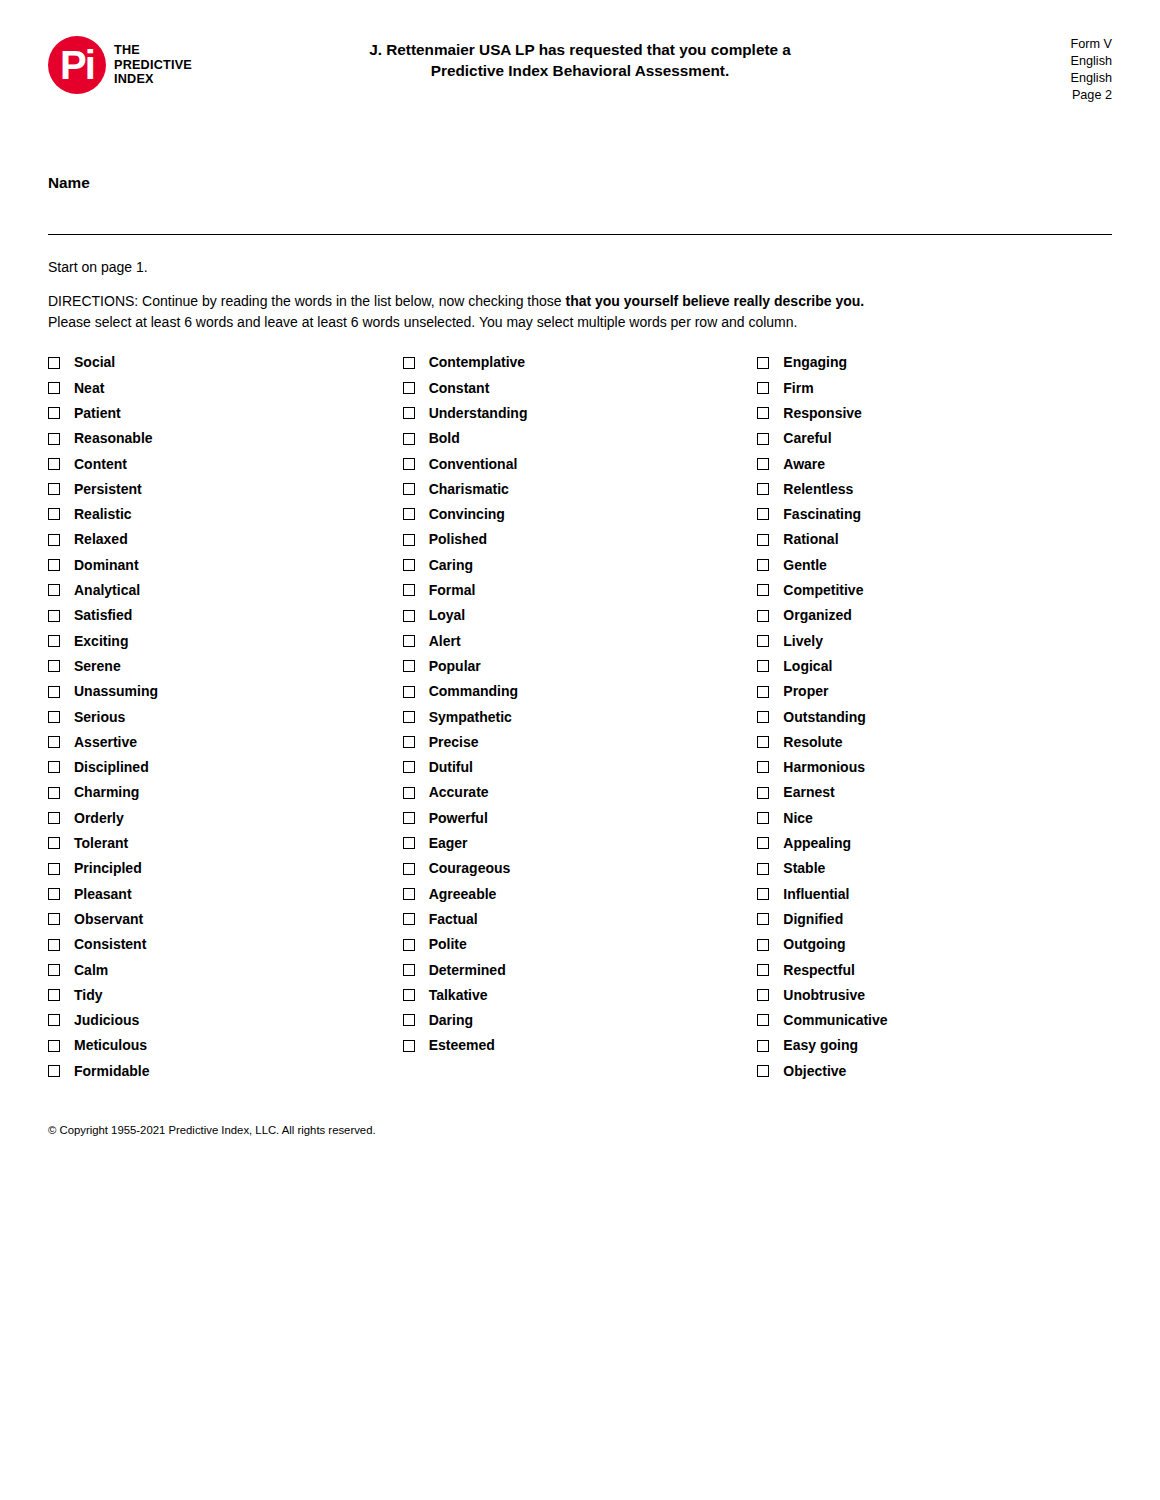Pi
THE
PREDICTIVE
INDEX
J. Rettenmaier USA LP has requested that you complete a
Predictive Index Behavioral Assessment.
Form V
English
English
Page 2
Name
Start on page 1.
DIRECTIONS: Continue by reading the words in the list below, now checking those that you yourself believe really describe you.
Please select at least 6 words and leave at least 6 words unselected. You may select multiple words per row and column.
| Social Neat Patient Reasonable Content Persistent Realistic Relaxed Dominant Analytical Satisfied Exciting Serene Unassuming Serious Assertive Disciplined Charming Orderly Tolerant Principled Pleasant Observant Consistent Calm Tidy Judicious Meticulous Formidable | Contemplative Constant Understanding Bold Conventional Charismatic Convincing Polished Caring Formal Loyal Alert Popular Commanding Sympathetic Precise Dutiful Accurate Powerful Eager Courageous Agreeable Factual Polite Determined Talkative Daring Esteemed | Engaging Firm Responsive Careful Aware Relentless Fascinating Rational Gentle Competitive Organized Lively Logical Proper Outstanding Resolute Harmonious Earnest Nice Appealing Stable Influential Dignified Outgoing Respectful Unobtrusive Communicative Easy going Objective |
© Copyright 1955-2021 Predictive Index, LLC. All rights reserved.